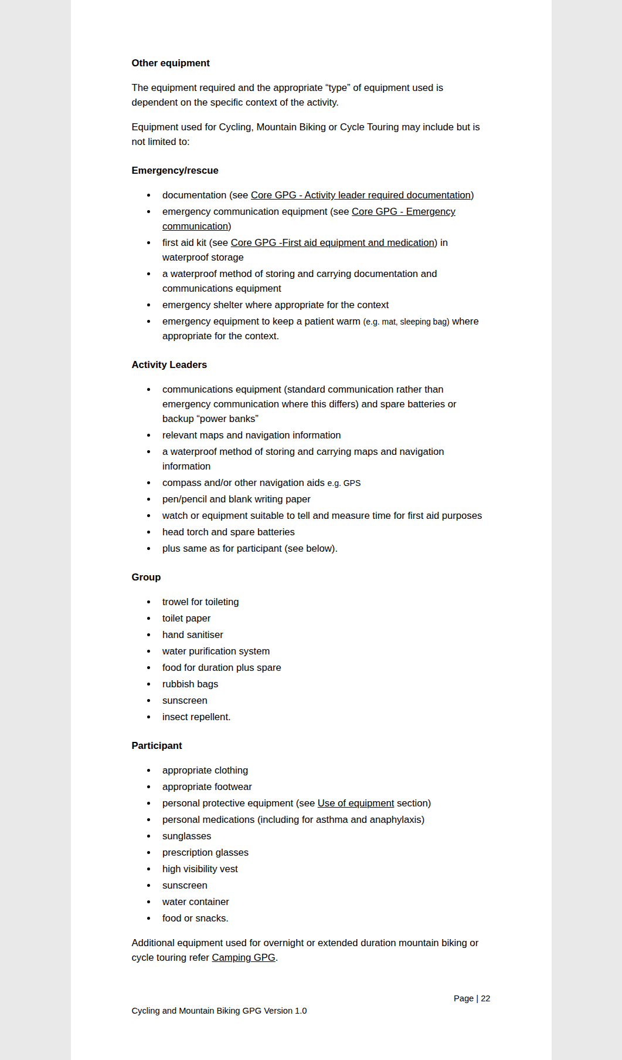Other equipment
The equipment required and the appropriate “type” of equipment used is dependent on the specific context of the activity.
Equipment used for Cycling, Mountain Biking or Cycle Touring may include but is not limited to:
Emergency/rescue
documentation (see Core GPG - Activity leader required documentation)
emergency communication equipment (see Core GPG - Emergency communication)
first aid kit (see Core GPG -First aid equipment and medication) in waterproof storage
a waterproof method of storing and carrying documentation and communications equipment
emergency shelter where appropriate for the context
emergency equipment to keep a patient warm (e.g. mat, sleeping bag) where appropriate for the context.
Activity Leaders
communications equipment (standard communication rather than emergency communication where this differs) and spare batteries or backup “power banks”
relevant maps and navigation information
a waterproof method of storing and carrying maps and navigation information
compass and/or other navigation aids e.g. GPS
pen/pencil and blank writing paper
watch or equipment suitable to tell and measure time for first aid purposes
head torch and spare batteries
plus same as for participant (see below).
Group
trowel for toileting
toilet paper
hand sanitiser
water purification system
food for duration plus spare
rubbish bags
sunscreen
insect repellent.
Participant
appropriate clothing
appropriate footwear
personal protective equipment (see Use of equipment section)
personal medications (including for asthma and anaphylaxis)
sunglasses
prescription glasses
high visibility vest
sunscreen
water container
food or snacks.
Additional equipment used for overnight or extended duration mountain biking or cycle touring refer Camping GPG.
Page | 22
Cycling and Mountain Biking GPG Version 1.0